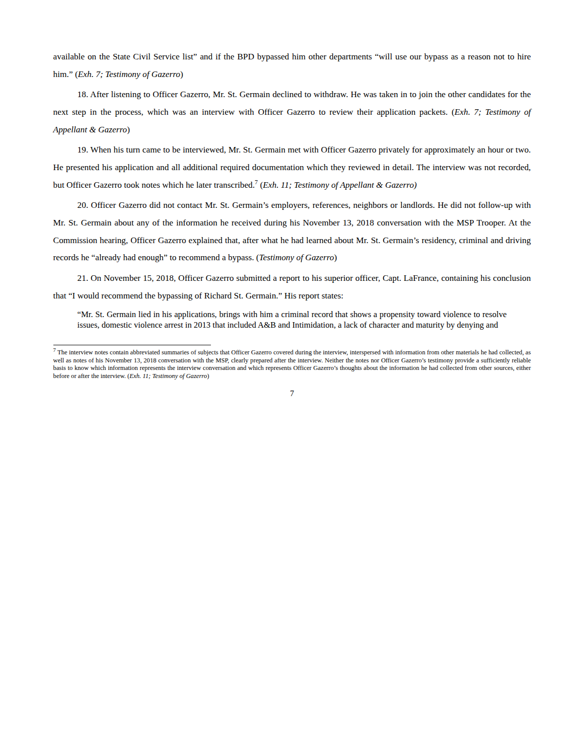available on the State Civil Service list” and if the BPD bypassed him other departments “will use our bypass as a reason not to hire him.” (Exh. 7; Testimony of Gazerro)
18. After listening to Officer Gazerro, Mr. St. Germain declined to withdraw. He was taken in to join the other candidates for the next step in the process, which was an interview with Officer Gazerro to review their application packets. (Exh. 7; Testimony of Appellant & Gazerro)
19. When his turn came to be interviewed, Mr. St. Germain met with Officer Gazerro privately for approximately an hour or two. He presented his application and all additional required documentation which they reviewed in detail. The interview was not recorded, but Officer Gazerro took notes which he later transcribed.7 (Exh. 11; Testimony of Appellant & Gazerro)
20. Officer Gazerro did not contact Mr. St. Germain’s employers, references, neighbors or landlords. He did not follow-up with Mr. St. Germain about any of the information he received during his November 13, 2018 conversation with the MSP Trooper. At the Commission hearing, Officer Gazerro explained that, after what he had learned about Mr. St. Germain’s residency, criminal and driving records he “already had enough” to recommend a bypass. (Testimony of Gazerro)
21. On November 15, 2018, Officer Gazerro submitted a report to his superior officer, Capt. LaFrance, containing his conclusion that “I would recommend the bypassing of Richard St. Germain.” His report states:
“Mr. St. Germain lied in his applications, brings with him a criminal record that shows a propensity toward violence to resolve issues, domestic violence arrest in 2013 that included A&B and Intimidation, a lack of character and maturity by denying and
7 The interview notes contain abbreviated summaries of subjects that Officer Gazerro covered during the interview, interspersed with information from other materials he had collected, as well as notes of his November 13, 2018 conversation with the MSP, clearly prepared after the interview. Neither the notes nor Officer Gazerro’s testimony provide a sufficiently reliable basis to know which information represents the interview conversation and which represents Officer Gazerro’s thoughts about the information he had collected from other sources, either before or after the interview. (Exh. 11; Testimony of Gazerro)
7